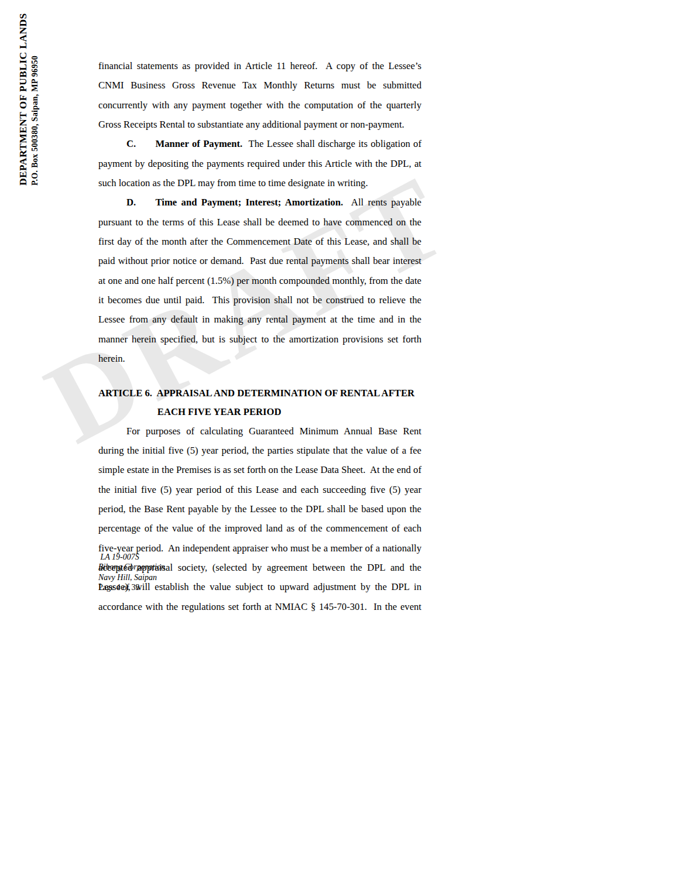DRAFT
DEPARTMENT OF PUBLIC LANDS
P.O. Box 500380, Saipan, MP 96950
financial statements as provided in Article 11 hereof. A copy of the Lessee’s CNMI Business Gross Revenue Tax Monthly Returns must be submitted concurrently with any payment together with the computation of the quarterly Gross Receipts Rental to substantiate any additional payment or non-payment.
C.  Manner of Payment. The Lessee shall discharge its obligation of payment by depositing the payments required under this Article with the DPL, at such location as the DPL may from time to time designate in writing.
D.  Time and Payment; Interest; Amortization. All rents payable pursuant to the terms of this Lease shall be deemed to have commenced on the first day of the month after the Commencement Date of this Lease, and shall be paid without prior notice or demand. Past due rental payments shall bear interest at one and one half percent (1.5%) per month compounded monthly, from the date it becomes due until paid. This provision shall not be construed to relieve the Lessee from any default in making any rental payment at the time and in the manner herein specified, but is subject to the amortization provisions set forth herein.
ARTICLE 6. APPRAISAL AND DETERMINATION OF RENTAL AFTER EACH FIVE YEAR PERIOD
For purposes of calculating Guaranteed Minimum Annual Base Rent during the initial five (5) year period, the parties stipulate that the value of a fee simple estate in the Premises is as set forth on the Lease Data Sheet. At the end of the initial five (5) year period of this Lease and each succeeding five (5) year period, the Base Rent payable by the Lessee to the DPL shall be based upon the percentage of the value of the improved land as of the commencement of each five-year period. An independent appraiser who must be a member of a nationally accepted appraisal society, (selected by agreement between the DPL and the Lessee), will establish the value subject to upward adjustment by the DPL in accordance with the regulations set forth at NMIAC § 145-70-301. In the event that the DPL and the Lessee cannot reach an agreement on the selection of the appraiser, a committee of three (3) arbitrators being selected by the other two will select the appraiser. The cost of appraisal and any arbitration will be borne by the Lessee.
LA 19-007S
Bibong Corporation
Navy Hill, Saipan
Page 4 of 33